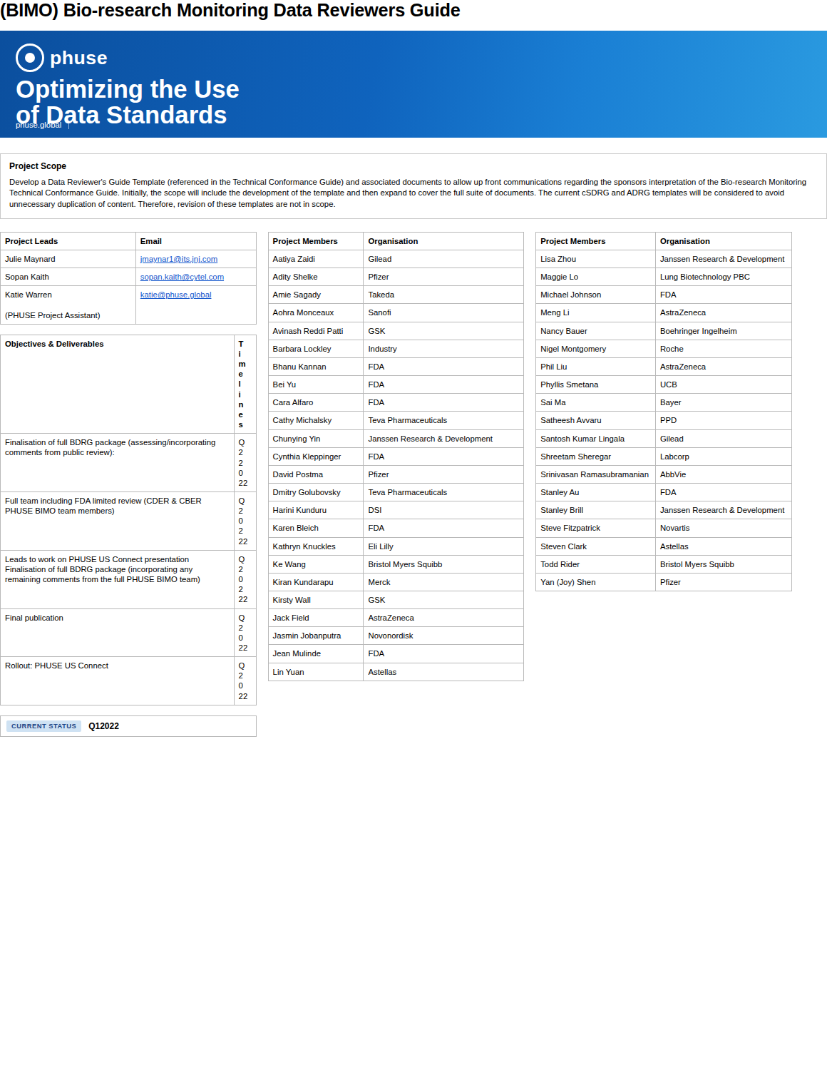(BIMO) Bio-research Monitoring Data Reviewers Guide
phuse
Optimizing the Use
of Data Standards
phuse.global
Project Scope
Develop a Data Reviewer's Guide Template (referenced in the Technical Conformance Guide) and associated documents to allow up front communications regarding the sponsors interpretation of the Bio-research Monitoring Technical Conformance Guide. Initially, the scope will include the development of the template and then expand to cover the full suite of documents. The current cSDRG and ADRG templates will be considered to avoid unnecessary duplication of content. Therefore, revision of these templates are not in scope.
| Project Leads | Email |
| --- | --- |
| Julie Maynard | jmaynar1@its.jnj.com |
| Sopan Kaith | sopan.kaith@cytel.com |
| Katie Warren (PHUSE Project Assistant) | katie@phuse.global |
| Objectives & Deliverables | T i m e l i n e s |
| --- | --- |
| Finalisation of full BDRG package (assessing/incorporating comments from public review): | Q 2 2 0 22 |
| Full team including FDA limited review (CDER & CBER PHUSE BIMO team members) | Q 2 0 2 22 |
| Leads to work on PHUSE US Connect presentation Finalisation of full BDRG package (incorporating any remaining comments from the full PHUSE BIMO team) | Q 2 0 2 22 |
| Final publication | Q 2 0 22 |
| Rollout: PHUSE US Connect | Q 2 0 22 |
CURRENT STATUS Q12022
| Project Members | Organisation |
| --- | --- |
| Aatiya Zaidi | Gilead |
| Adity Shelke | Pfizer |
| Amie Sagady | Takeda |
| Aohra Monceaux | Sanofi |
| Avinash Reddi Patti | GSK |
| Barbara Lockley | Industry |
| Bhanu Kannan | FDA |
| Bei Yu | FDA |
| Cara Alfaro | FDA |
| Cathy Michalsky | Teva Pharmaceuticals |
| Chunying Yin | Janssen Research & Development |
| Cynthia Kleppinger | FDA |
| David Postma | Pfizer |
| Dmitry Golubovsky | Teva Pharmaceuticals |
| Harini Kunduru | DSI |
| Karen Bleich | FDA |
| Kathryn Knuckles | Eli Lilly |
| Ke Wang | Bristol Myers Squibb |
| Kiran Kundarapu | Merck |
| Kirsty Wall | GSK |
| Jack Field | AstraZeneca |
| Jasmin Jobanputra | Novonordisk |
| Jean Mulinde | FDA |
| Lin Yuan | Astellas |
| Project Members | Organisation |
| --- | --- |
| Lisa Zhou | Janssen Research & Development |
| Maggie Lo | Lung Biotechnology PBC |
| Michael Johnson | FDA |
| Meng Li | AstraZeneca |
| Nancy Bauer | Boehringer Ingelheim |
| Nigel Montgomery | Roche |
| Phil Liu | AstraZeneca |
| Phyllis Smetana | UCB |
| Sai Ma | Bayer |
| Satheesh Avvaru | PPD |
| Santosh Kumar Lingala | Gilead |
| Shreetam Sheregar | Labcorp |
| Srinivasan Ramasubramanian | AbbVie |
| Stanley Au | FDA |
| Stanley Brill | Janssen Research & Development |
| Steve Fitzpatrick | Novartis |
| Steven Clark | Astellas |
| Todd Rider | Bristol Myers Squibb |
| Yan (Joy) Shen | Pfizer |